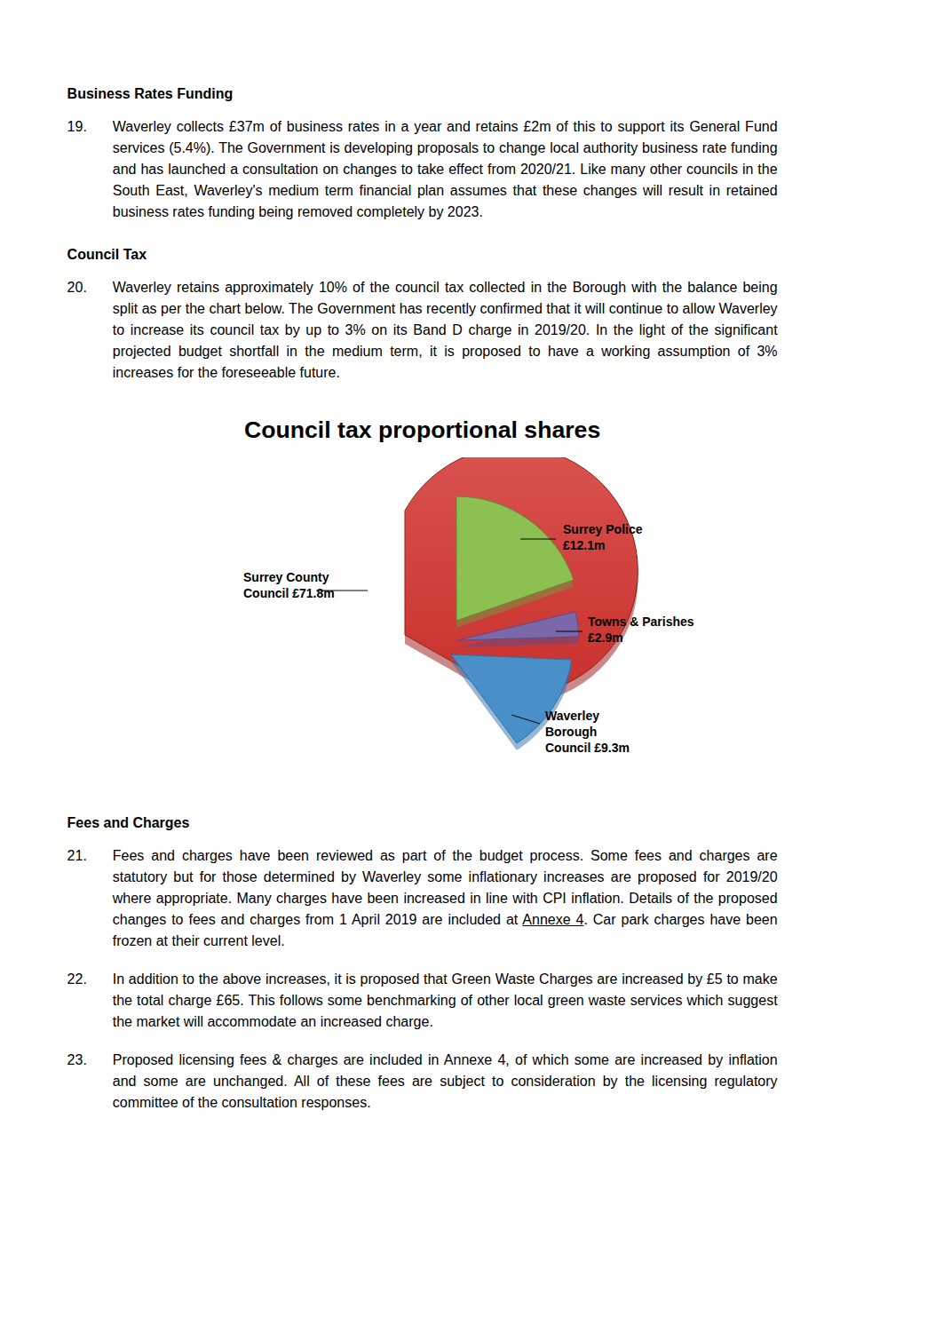Business Rates Funding
Waverley collects £37m of business rates in a year and retains £2m of this to support its General Fund services (5.4%). The Government is developing proposals to change local authority business rate funding and has launched a consultation on changes to take effect from 2020/21. Like many other councils in the South East, Waverley's medium term financial plan assumes that these changes will result in retained business rates funding being removed completely by 2023.
Council Tax
Waverley retains approximately 10% of the council tax collected in the Borough with the balance being split as per the chart below. The Government has recently confirmed that it will continue to allow Waverley to increase its council tax by up to 3% on its Band D charge in 2019/20. In the light of the significant projected budget shortfall in the medium term, it is proposed to have a working assumption of 3% increases for the foreseeable future.
Council tax proportional shares
Surrey County Council £71.8m Surrey Police £12.1m Towns & Parishes £2.9m Waverley Borough Council £9.3m
Fees and Charges
Fees and charges have been reviewed as part of the budget process. Some fees and charges are statutory but for those determined by Waverley some inflationary increases are proposed for 2019/20 where appropriate. Many charges have been increased in line with CPI inflation. Details of the proposed changes to fees and charges from 1 April 2019 are included at Annexe 4. Car park charges have been frozen at their current level.
In addition to the above increases, it is proposed that Green Waste Charges are increased by £5 to make the total charge £65. This follows some benchmarking of other local green waste services which suggest the market will accommodate an increased charge.
Proposed licensing fees & charges are included in Annexe 4, of which some are increased by inflation and some are unchanged. All of these fees are subject to consideration by the licensing regulatory committee of the consultation responses.